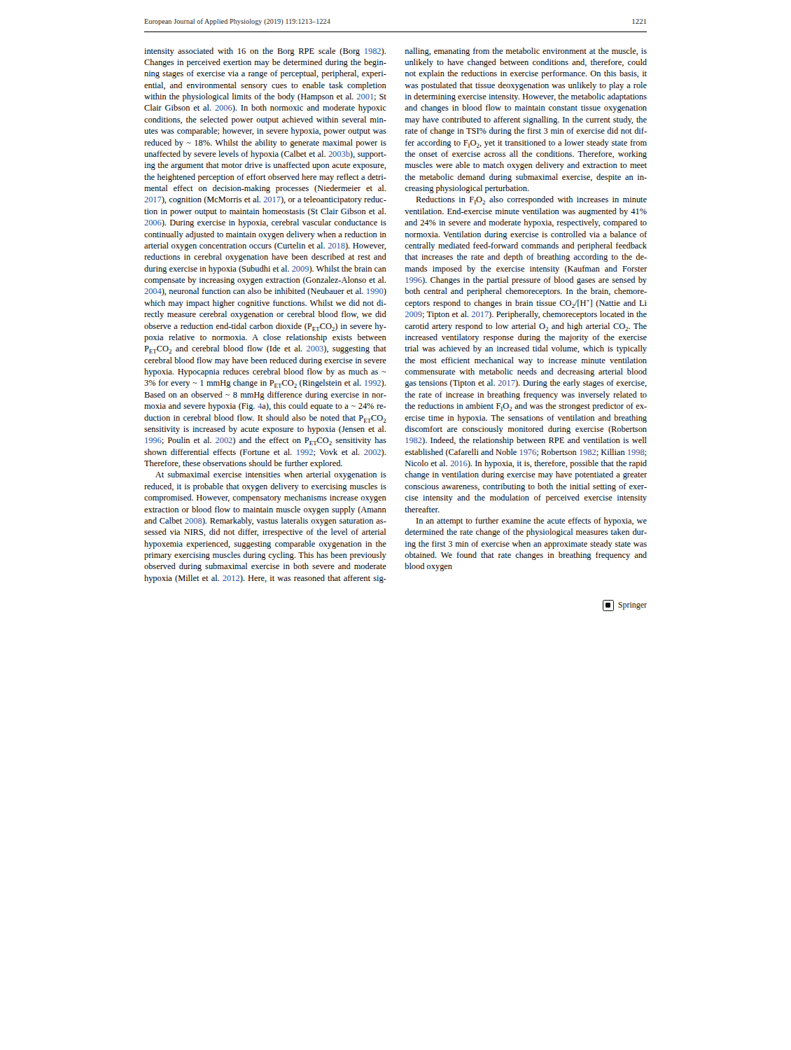European Journal of Applied Physiology (2019) 119:1213–1224
1221
intensity associated with 16 on the Borg RPE scale (Borg 1982). Changes in perceived exertion may be determined during the beginning stages of exercise via a range of perceptual, peripheral, experiential, and environmental sensory cues to enable task completion within the physiological limits of the body (Hampson et al. 2001; St Clair Gibson et al. 2006). In both normoxic and moderate hypoxic conditions, the selected power output achieved within several minutes was comparable; however, in severe hypoxia, power output was reduced by ~ 18%. Whilst the ability to generate maximal power is unaffected by severe levels of hypoxia (Calbet et al. 2003b), supporting the argument that motor drive is unaffected upon acute exposure, the heightened perception of effort observed here may reflect a detrimental effect on decision-making processes (Niedermeier et al. 2017), cognition (McMorris et al. 2017), or a teleoanticipatory reduction in power output to maintain homeostasis (St Clair Gibson et al. 2006). During exercise in hypoxia, cerebral vascular conductance is continually adjusted to maintain oxygen delivery when a reduction in arterial oxygen concentration occurs (Curtelin et al. 2018). However, reductions in cerebral oxygenation have been described at rest and during exercise in hypoxia (Subudhi et al. 2009). Whilst the brain can compensate by increasing oxygen extraction (Gonzalez-Alonso et al. 2004), neuronal function can also be inhibited (Neubauer et al. 1990) which may impact higher cognitive functions. Whilst we did not directly measure cerebral oxygenation or cerebral blood flow, we did observe a reduction end-tidal carbon dioxide (PETCO2) in severe hypoxia relative to normoxia. A close relationship exists between PETCO2 and cerebral blood flow (Ide et al. 2003), suggesting that cerebral blood flow may have been reduced during exercise in severe hypoxia. Hypocapnia reduces cerebral blood flow by as much as ~ 3% for every ~ 1 mmHg change in PETCO2 (Ringelstein et al. 1992). Based on an observed ~ 8 mmHg difference during exercise in normoxia and severe hypoxia (Fig. 4a), this could equate to a ~ 24% reduction in cerebral blood flow. It should also be noted that PETCO2 sensitivity is increased by acute exposure to hypoxia (Jensen et al. 1996; Poulin et al. 2002) and the effect on PETCO2 sensitivity has shown differential effects (Fortune et al. 1992; Vovk et al. 2002). Therefore, these observations should be further explored.
At submaximal exercise intensities when arterial oxygenation is reduced, it is probable that oxygen delivery to exercising muscles is compromised. However, compensatory mechanisms increase oxygen extraction or blood flow to maintain muscle oxygen supply (Amann and Calbet 2008). Remarkably, vastus lateralis oxygen saturation assessed via NIRS, did not differ, irrespective of the level of arterial hypoxemia experienced, suggesting comparable oxygenation in the primary exercising muscles during cycling. This has been previously observed during submaximal exercise in both severe and moderate hypoxia (Millet et al. 2012). Here, it was reasoned that afferent signalling, emanating from the metabolic environment at the muscle, is unlikely to have changed between conditions and, therefore, could not explain the reductions in exercise performance. On this basis, it was postulated that tissue deoxygenation was unlikely to play a role in determining exercise intensity. However, the metabolic adaptations and changes in blood flow to maintain constant tissue oxygenation may have contributed to afferent signalling. In the current study, the rate of change in TSI% during the first 3 min of exercise did not differ according to FIO2, yet it transitioned to a lower steady state from the onset of exercise across all the conditions. Therefore, working muscles were able to match oxygen delivery and extraction to meet the metabolic demand during submaximal exercise, despite an increasing physiological perturbation.
Reductions in FIO2 also corresponded with increases in minute ventilation. End-exercise minute ventilation was augmented by 41% and 24% in severe and moderate hypoxia, respectively, compared to normoxia. Ventilation during exercise is controlled via a balance of centrally mediated feed-forward commands and peripheral feedback that increases the rate and depth of breathing according to the demands imposed by the exercise intensity (Kaufman and Forster 1996). Changes in the partial pressure of blood gases are sensed by both central and peripheral chemoreceptors. In the brain, chemoreceptors respond to changes in brain tissue CO2/[H+] (Nattie and Li 2009; Tipton et al. 2017). Peripherally, chemoreceptors located in the carotid artery respond to low arterial O2 and high arterial CO2. The increased ventilatory response during the majority of the exercise trial was achieved by an increased tidal volume, which is typically the most efficient mechanical way to increase minute ventilation commensurate with metabolic needs and decreasing arterial blood gas tensions (Tipton et al. 2017). During the early stages of exercise, the rate of increase in breathing frequency was inversely related to the reductions in ambient FIO2 and was the strongest predictor of exercise time in hypoxia. The sensations of ventilation and breathing discomfort are consciously monitored during exercise (Robertson 1982). Indeed, the relationship between RPE and ventilation is well established (Cafarelli and Noble 1976; Robertson 1982; Killian 1998; Nicolo et al. 2016). In hypoxia, it is, therefore, possible that the rapid change in ventilation during exercise may have potentiated a greater conscious awareness, contributing to both the initial setting of exercise intensity and the modulation of perceived exercise intensity thereafter.
In an attempt to further examine the acute effects of hypoxia, we determined the rate change of the physiological measures taken during the first 3 min of exercise when an approximate steady state was obtained. We found that rate changes in breathing frequency and blood oxygen
Springer